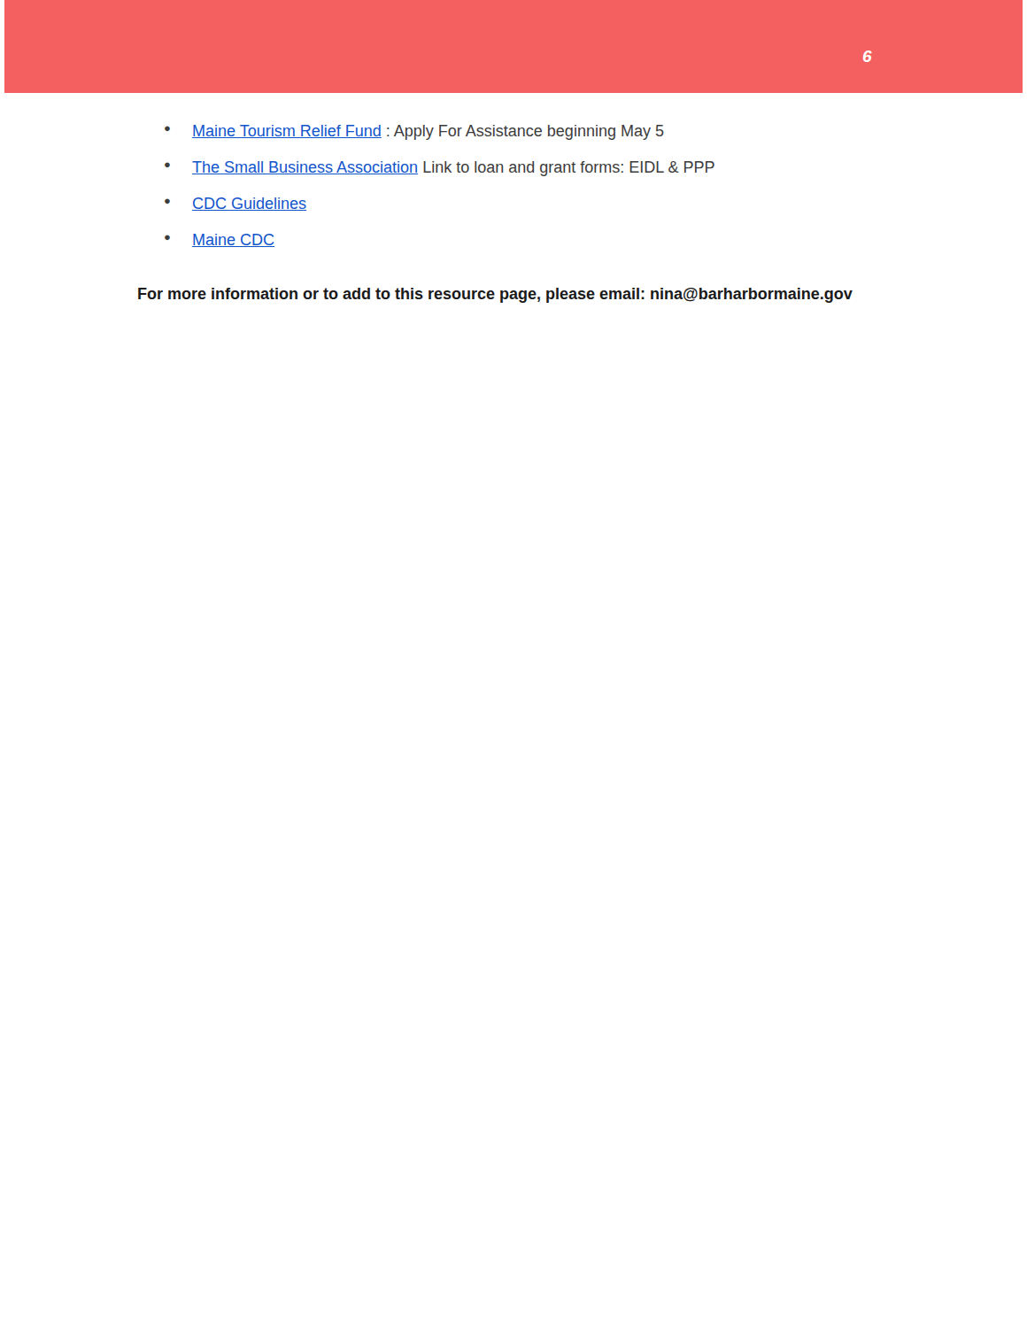6
Maine Tourism Relief Fund : Apply For Assistance beginning May 5
The Small Business Association Link to loan and grant forms: EIDL & PPP
CDC Guidelines
Maine CDC
For more information or to add to this resource page, please email: nina@barharbormaine.gov